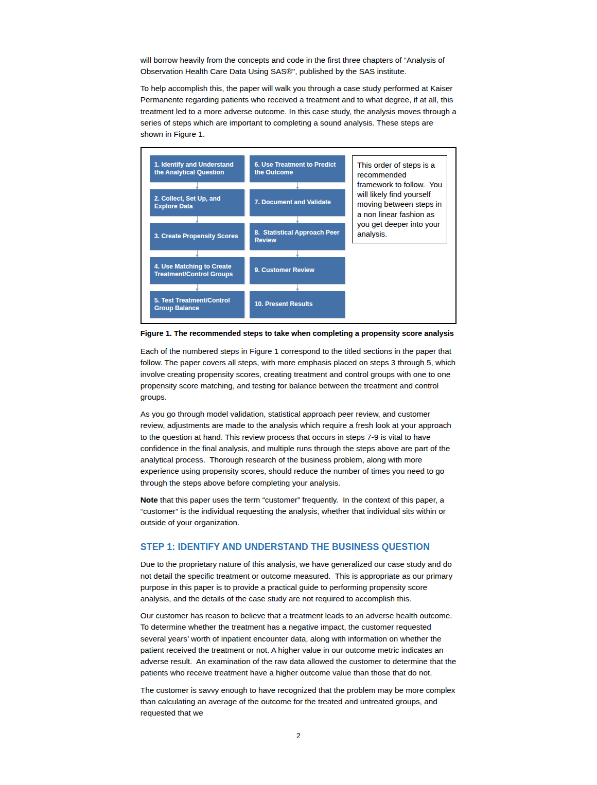will borrow heavily from the concepts and code in the first three chapters of “Analysis of Observation Health Care Data Using SAS®", published by the SAS institute.
To help accomplish this, the paper will walk you through a case study performed at Kaiser Permanente regarding patients who received a treatment and to what degree, if at all, this treatment led to a more adverse outcome. In this case study, the analysis moves through a series of steps which are important to completing a sound analysis. These steps are shown in Figure 1.
1. Identify and Understand the Analytical Question
2. Collect, Set Up, and Explore Data
3. Create Propensity Scores
4. Use Matching to Create Treatment/Control Groups
5. Test Treatment/Control Group Balance
6. Use Treatment to Predict the Outcome
7. Document and Validate
8. Statistical Approach Peer Review
9. Customer Review
10. Present Results
This order of steps is a recommended framework to follow. You will likely find yourself moving between steps in a non linear fashion as you get deeper into your analysis.
Figure 1. The recommended steps to take when completing a propensity score analysis
Each of the numbered steps in Figure 1 correspond to the titled sections in the paper that follow. The paper covers all steps, with more emphasis placed on steps 3 through 5, which involve creating propensity scores, creating treatment and control groups with one to one propensity score matching, and testing for balance between the treatment and control groups.
As you go through model validation, statistical approach peer review, and customer review, adjustments are made to the analysis which require a fresh look at your approach to the question at hand. This review process that occurs in steps 7-9 is vital to have confidence in the final analysis, and multiple runs through the steps above are part of the analytical process. Thorough research of the business problem, along with more experience using propensity scores, should reduce the number of times you need to go through the steps above before completing your analysis.
Note that this paper uses the term “customer” frequently. In the context of this paper, a “customer” is the individual requesting the analysis, whether that individual sits within or outside of your organization.
Step 1: Identify and Understand the Business Question
Due to the proprietary nature of this analysis, we have generalized our case study and do not detail the specific treatment or outcome measured. This is appropriate as our primary purpose in this paper is to provide a practical guide to performing propensity score analysis, and the details of the case study are not required to accomplish this.
Our customer has reason to believe that a treatment leads to an adverse health outcome. To determine whether the treatment has a negative impact, the customer requested several years’ worth of inpatient encounter data, along with information on whether the patient received the treatment or not. A higher value in our outcome metric indicates an adverse result. An examination of the raw data allowed the customer to determine that the patients who receive treatment have a higher outcome value than those that do not.
The customer is savvy enough to have recognized that the problem may be more complex than calculating an average of the outcome for the treated and untreated groups, and requested that we
2